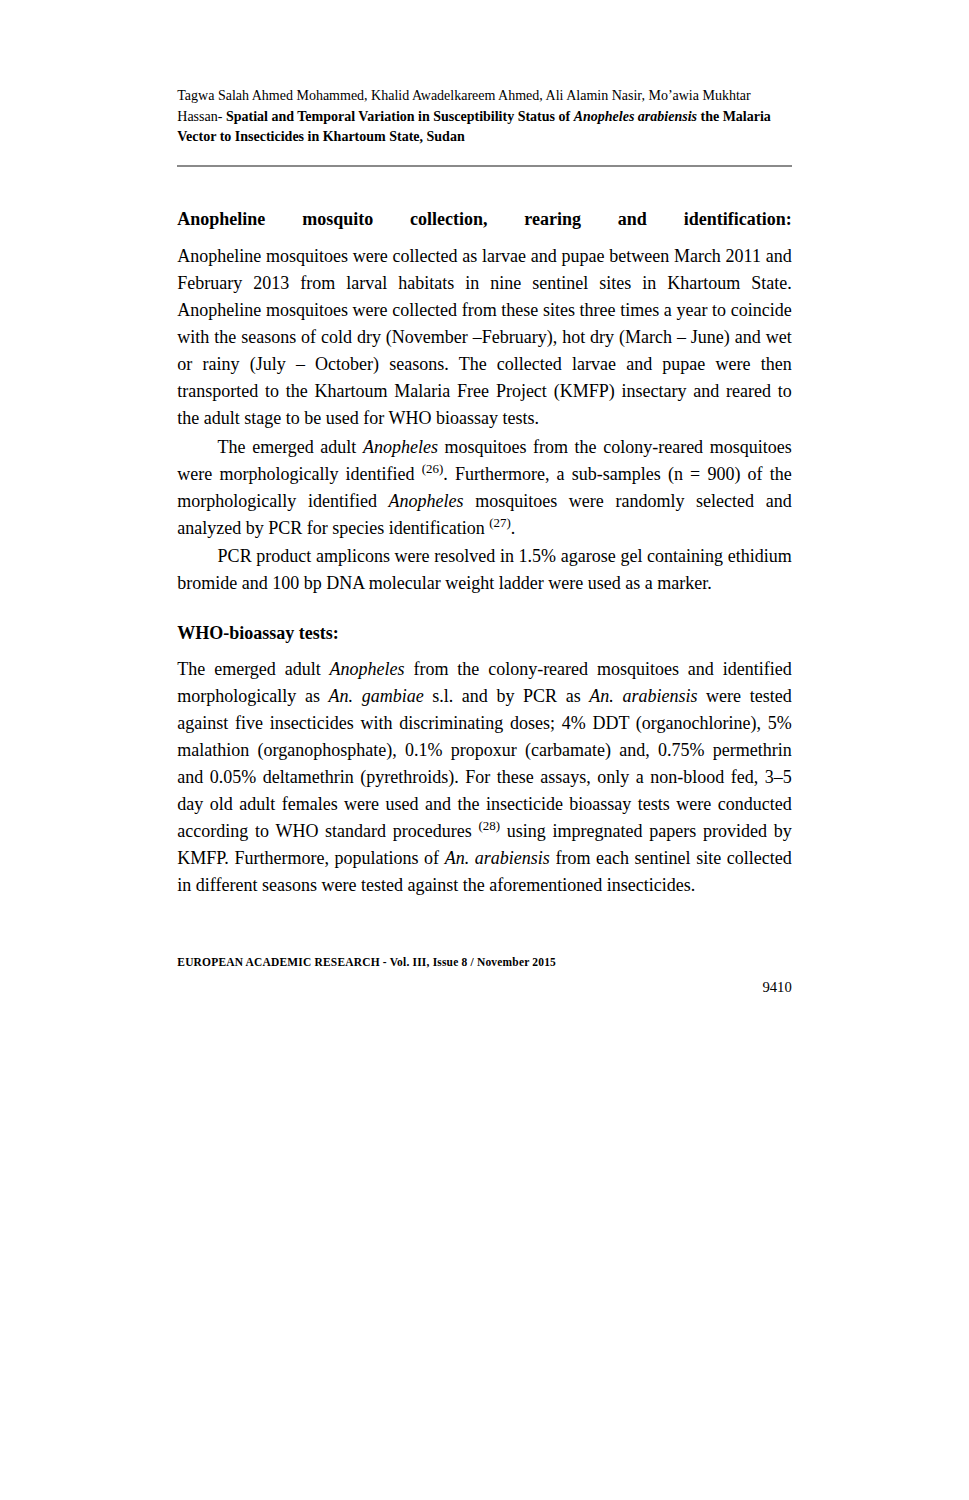Tagwa Salah Ahmed Mohammed, Khalid Awadelkareem Ahmed, Ali Alamin Nasir, Mo’awia Mukhtar Hassan- Spatial and Temporal Variation in Susceptibility Status of Anopheles arabiensis the Malaria Vector to Insecticides in Khartoum State, Sudan
Anopheline mosquito collection, rearing and identification:
Anopheline mosquitoes were collected as larvae and pupae between March 2011 and February 2013 from larval habitats in nine sentinel sites in Khartoum State. Anopheline mosquitoes were collected from these sites three times a year to coincide with the seasons of cold dry (November –February), hot dry (March – June) and wet or rainy (July – October) seasons. The collected larvae and pupae were then transported to the Khartoum Malaria Free Project (KMFP) insectary and reared to the adult stage to be used for WHO bioassay tests.
The emerged adult Anopheles mosquitoes from the colony-reared mosquitoes were morphologically identified (26). Furthermore, a sub-samples (n = 900) of the morphologically identified Anopheles mosquitoes were randomly selected and analyzed by PCR for species identification (27).
PCR product amplicons were resolved in 1.5% agarose gel containing ethidium bromide and 100 bp DNA molecular weight ladder were used as a marker.
WHO-bioassay tests:
The emerged adult Anopheles from the colony-reared mosquitoes and identified morphologically as An. gambiae s.l. and by PCR as An. arabiensis were tested against five insecticides with discriminating doses; 4% DDT (organochlorine), 5% malathion (organophosphate), 0.1% propoxur (carbamate) and, 0.75% permethrin and 0.05% deltamethrin (pyrethroids). For these assays, only a non-blood fed, 3–5 day old adult females were used and the insecticide bioassay tests were conducted according to WHO standard procedures (28) using impregnated papers provided by KMFP. Furthermore, populations of An. arabiensis from each sentinel site collected in different seasons were tested against the aforementioned insecticides.
EUROPEAN ACADEMIC RESEARCH - Vol. III, Issue 8 / November 2015
9410